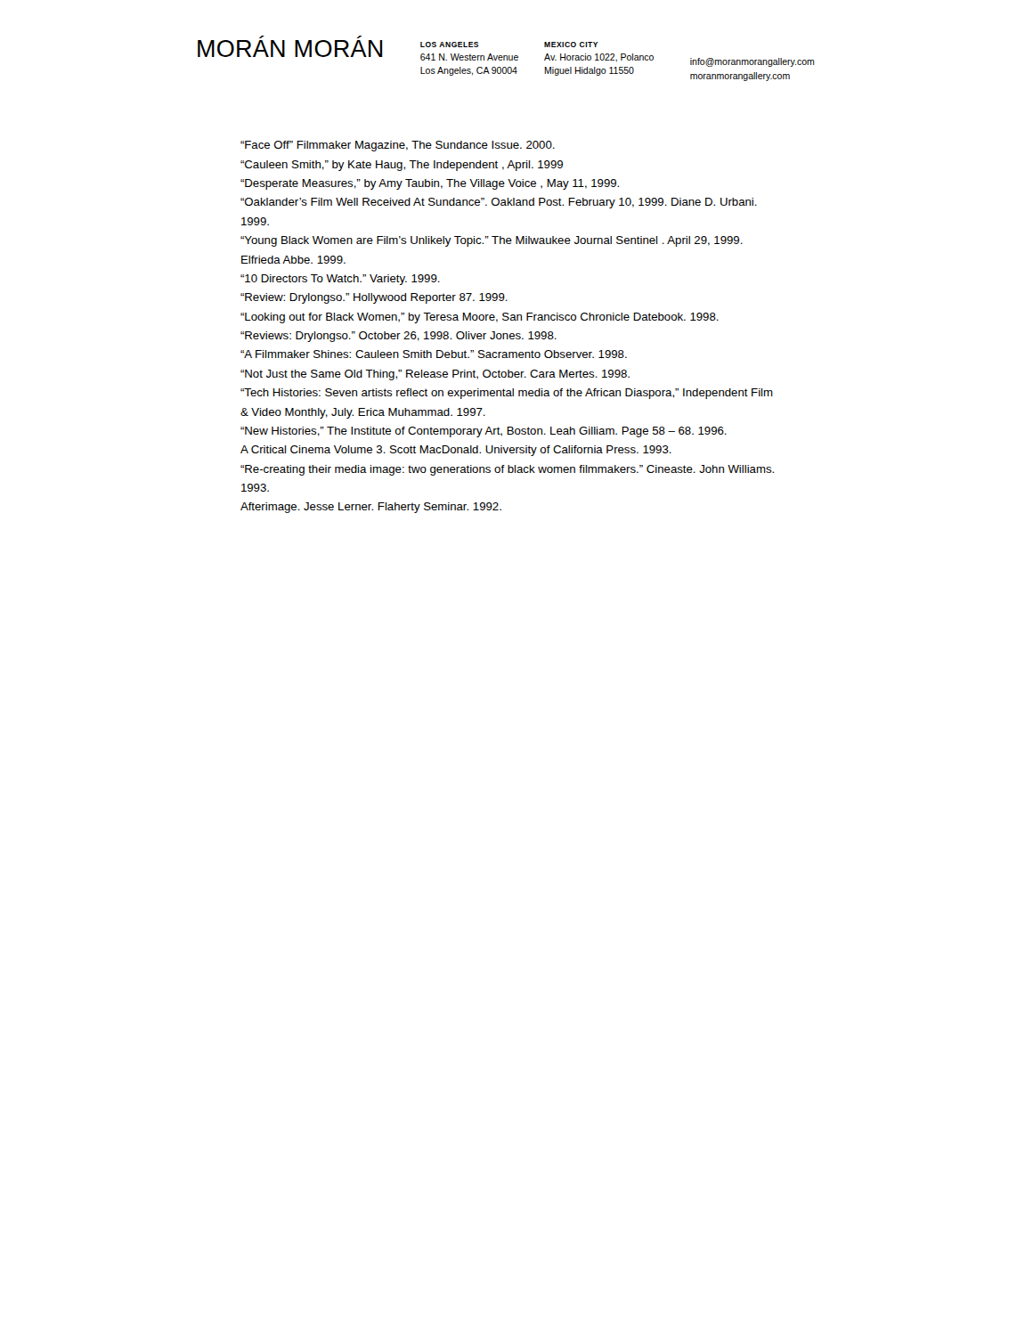MORÁN MORÁN
LOS ANGELES
641 N. Western Avenue
Los Angeles, CA 90004
MEXICO CITY
Av. Horacio 1022, Polanco
Miguel Hidalgo 11550
info@moranmorangallery.com
moranmorangallery.com
“Face Off” Filmmaker Magazine, The Sundance Issue. 2000.
“Cauleen Smith,” by Kate Haug, The Independent , April. 1999
“Desperate Measures,” by Amy Taubin, The Village Voice , May 11, 1999.
“Oaklander’s Film Well Received At Sundance”. Oakland Post. February 10, 1999. Diane D. Urbani. 1999.
“Young Black Women are Film’s Unlikely Topic.” The Milwaukee Journal Sentinel . April 29, 1999. Elfrieda Abbe. 1999.
“10 Directors To Watch.” Variety. 1999.
“Review: Drylongso.” Hollywood Reporter 87. 1999.
“Looking out for Black Women,” by Teresa Moore, San Francisco Chronicle Datebook. 1998.
“Reviews: Drylongso.” October 26, 1998. Oliver Jones. 1998.
“A Filmmaker Shines: Cauleen Smith Debut.” Sacramento Observer. 1998.
“Not Just the Same Old Thing,” Release Print, October. Cara Mertes. 1998.
“Tech Histories: Seven artists reflect on experimental media of the African Diaspora,” Independent Film & Video Monthly, July. Erica Muhammad. 1997.
“New Histories,” The Institute of Contemporary Art, Boston. Leah Gilliam. Page 58 – 68. 1996.
A Critical Cinema Volume 3. Scott MacDonald. University of California Press. 1993.
“Re-creating their media image: two generations of black women filmmakers.” Cineaste. John Williams. 1993.
Afterimage. Jesse Lerner. Flaherty Seminar. 1992.